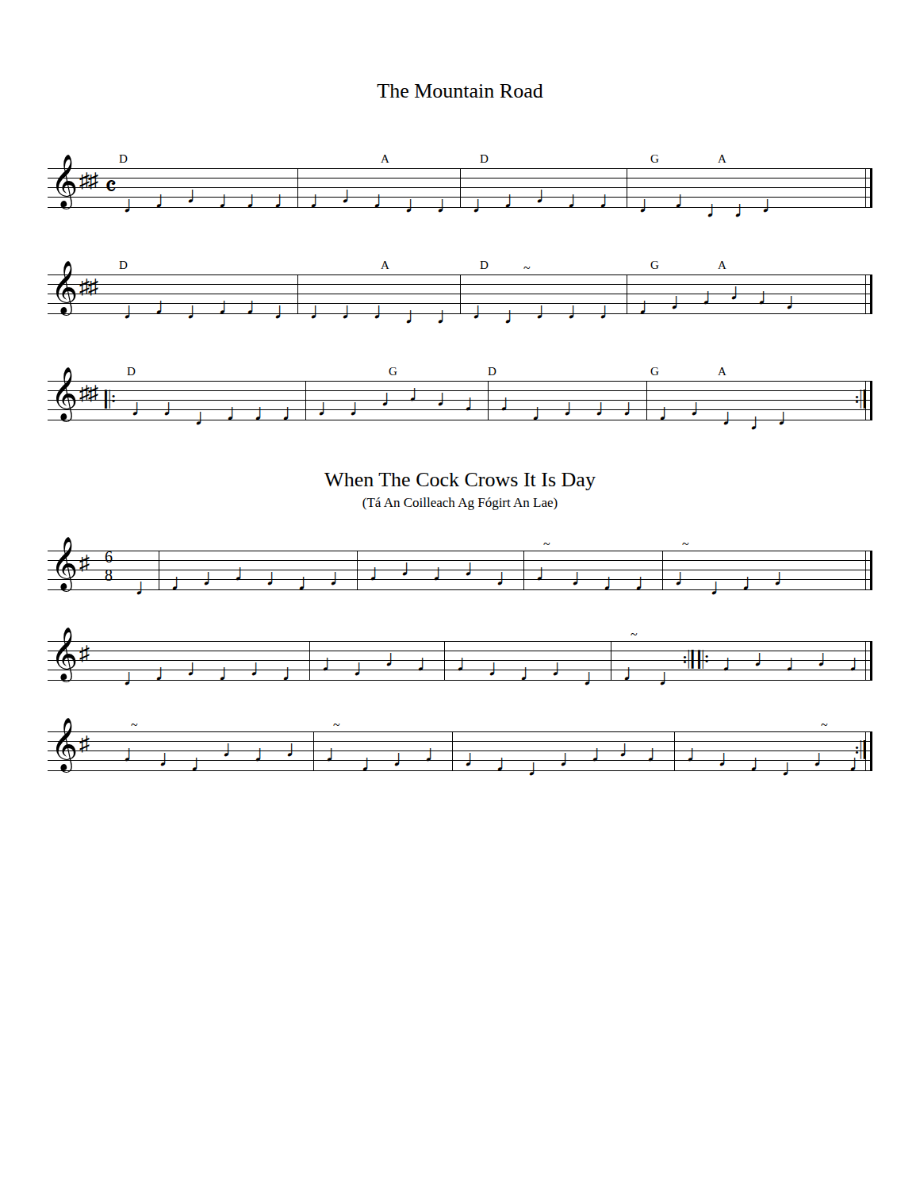The Mountain Road
D A D G A
𝄞 ♯♯ 𝄴
♩ ♩ ♩ ♩ ♩ ♩ ♩ ♩ ♩ ♩ ♩ ♩ ♩ ♩ ♩ ♩ ♩ ♩ ♩ ♩ ♩
D A D G A
𝄞 ♯♯
♩ ♩ ♩ ♩ ♩ ♩ ♩ ♩ ♩ ♩ ♩ ~ ♩ ♩ ♩ ♩ ♩ ♩ ♩ ♩ ♩ ♩ ♩
D G D G A
𝄞 ♯♯ 𝄆
♩ ♩ ♩ ♩ ♩ ♩ ♩ ♩ ♩ ♩ ♩ ♩ ♩ ♩ ♩ ♩ ♩ ♩ ♩ ♩ ♩ ♩ 𝄇
Notation summary: The Mountain Road
Reel in D major (two sharps), common time. Chord symbols above the staff: D, A, D, G, A in the first two systems; D, G, D, G, A in the third system, which is enclosed in repeat signs. A roll ornament (tilde) appears in the second system.
When The Cock Crows It Is Day
(Tá An Coilleach Ag Fógirt An Lae)
𝄞 ♯ 6
8
♩ ♩ ♩ ♩ ♩ ♩ ♩ ♩ ♩ ♩ ♩ ♩ ~ ♩ ♩ ♩ ♩ ~ ♩ ♩ ♩ ♩
𝄞 ♯
♩ ♩ ♩ ♩ ♩ ♩ ♩ ♩ ♩ ♩ ♩ ♩ ♩ ♩ ♩ ~ ♩ ♩ 𝄇 𝄆 ♩ ♩ ♩ ♩ ♩
𝄞 ♯
~ ♩ ♩ ♩ ♩ ♩ ♩ ~ ♩ ♩ ♩ ♩ ♩ ♩ ♩ ♩ ♩ ♩ ♩ ♩ ♩ ♩ ♩ ~ ♩ ♩ 𝄇
Notation summary: When The Cock Crows It Is Day
Jig in G major (one sharp), 6/8 time, beginning with a single pickup note. The tune is in two repeated strains; the second strain begins midway through the second system at a repeat sign. Several roll ornaments (tildes) are marked above the staff.